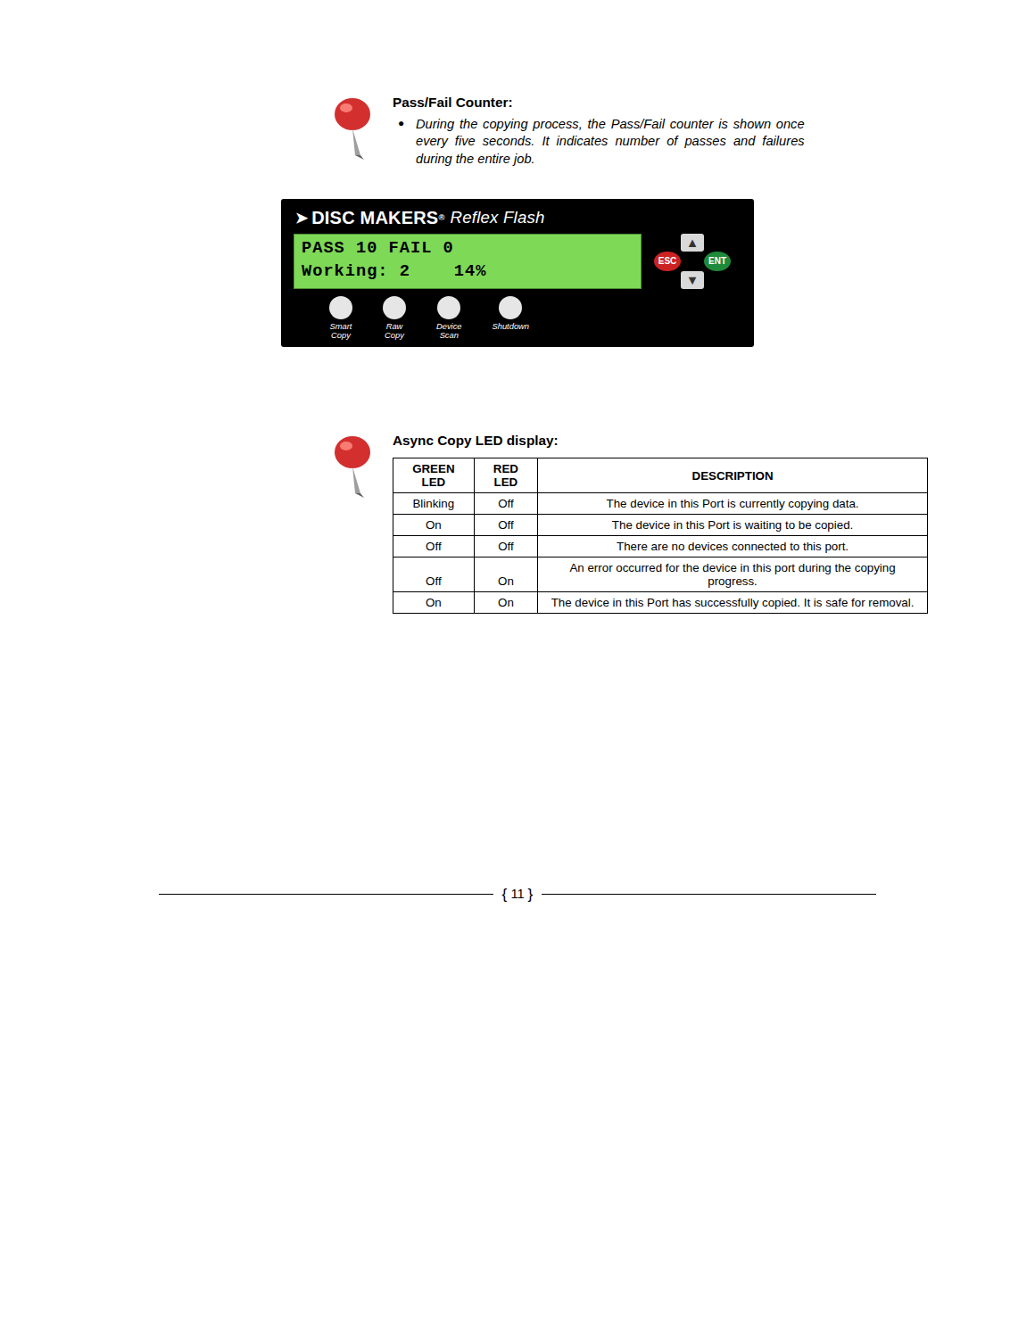Pass/Fail Counter:
During the copying process, the Pass/Fail counter is shown once every five seconds. It indicates number of passes and failures during the entire job.
➤DISC MAKERS®Reflex Flash
PASS 10 FAIL 0
Working: 2 14%
▲
ESC
ENT
▼
Smart
Copy
Raw
Copy
Device
Scan
Shutdown
Async Copy LED display:
| GREEN LED | RED LED | DESCRIPTION |
| --- | --- | --- |
| Blinking | Off | The device in this Port is currently copying data. |
| On | Off | The device in this Port is waiting to be copied. |
| Off | Off | There are no devices connected to this port. |
| Off | On | An error occurred for the device in this port during the copying progress. |
| On | On | The device in this Port has successfully copied. It is safe for removal. |
{ 11 }